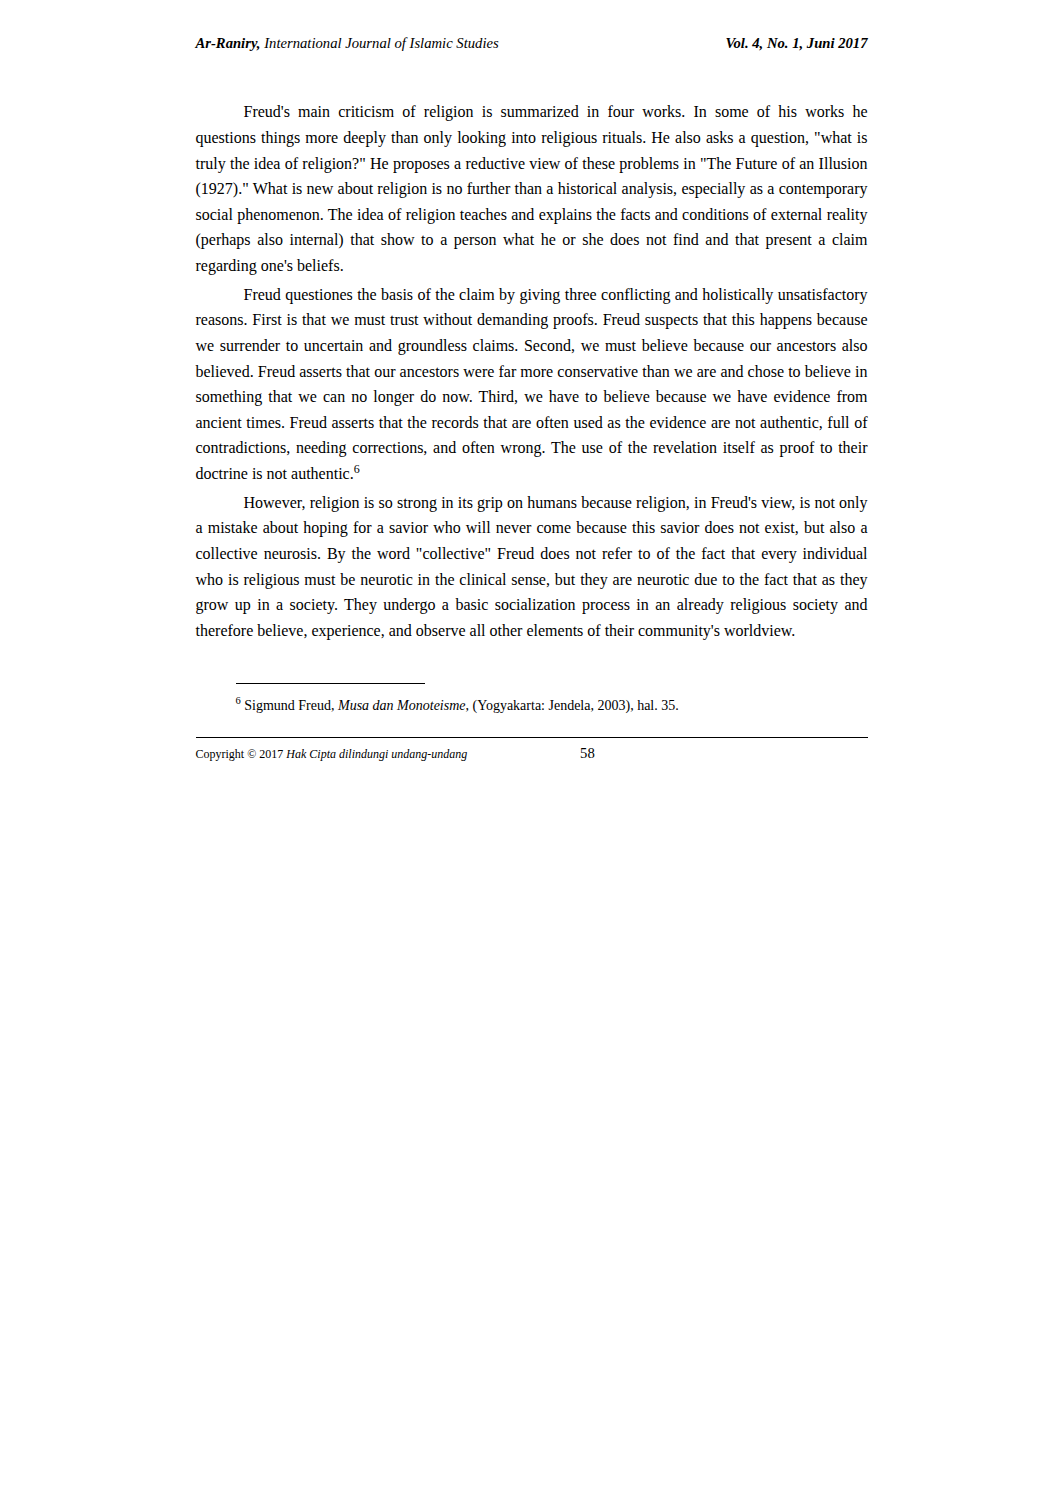Ar-Raniry, International Journal of Islamic Studies
Vol. 4, No. 1, Juni 2017
Freud's main criticism of religion is summarized in four works. In some of his works he questions things more deeply than only looking into religious rituals. He also asks a question, "what is truly the idea of religion?" He proposes a reductive view of these problems in "The Future of an Illusion (1927)." What is new about religion is no further than a historical analysis, especially as a contemporary social phenomenon. The idea of religion teaches and explains the facts and conditions of external reality (perhaps also internal) that show to a person what he or she does not find and that present a claim regarding one's beliefs.
Freud questiones the basis of the claim by giving three conflicting and holistically unsatisfactory reasons. First is that we must trust without demanding proofs. Freud suspects that this happens because we surrender to uncertain and groundless claims. Second, we must believe because our ancestors also believed. Freud asserts that our ancestors were far more conservative than we are and chose to believe in something that we can no longer do now. Third, we have to believe because we have evidence from ancient times. Freud asserts that the records that are often used as the evidence are not authentic, full of contradictions, needing corrections, and often wrong. The use of the revelation itself as proof to their doctrine is not authentic.6
However, religion is so strong in its grip on humans because religion, in Freud's view, is not only a mistake about hoping for a savior who will never come because this savior does not exist, but also a collective neurosis. By the word "collective" Freud does not refer to of the fact that every individual who is religious must be neurotic in the clinical sense, but they are neurotic due to the fact that as they grow up in a society. They undergo a basic socialization process in an already religious society and therefore believe, experience, and observe all other elements of their community's worldview.
6 Sigmund Freud, Musa dan Monoteisme, (Yogyakarta: Jendela, 2003), hal. 35.
Copyright © 2017 Hak Cipta dilindungi undang-undang
58